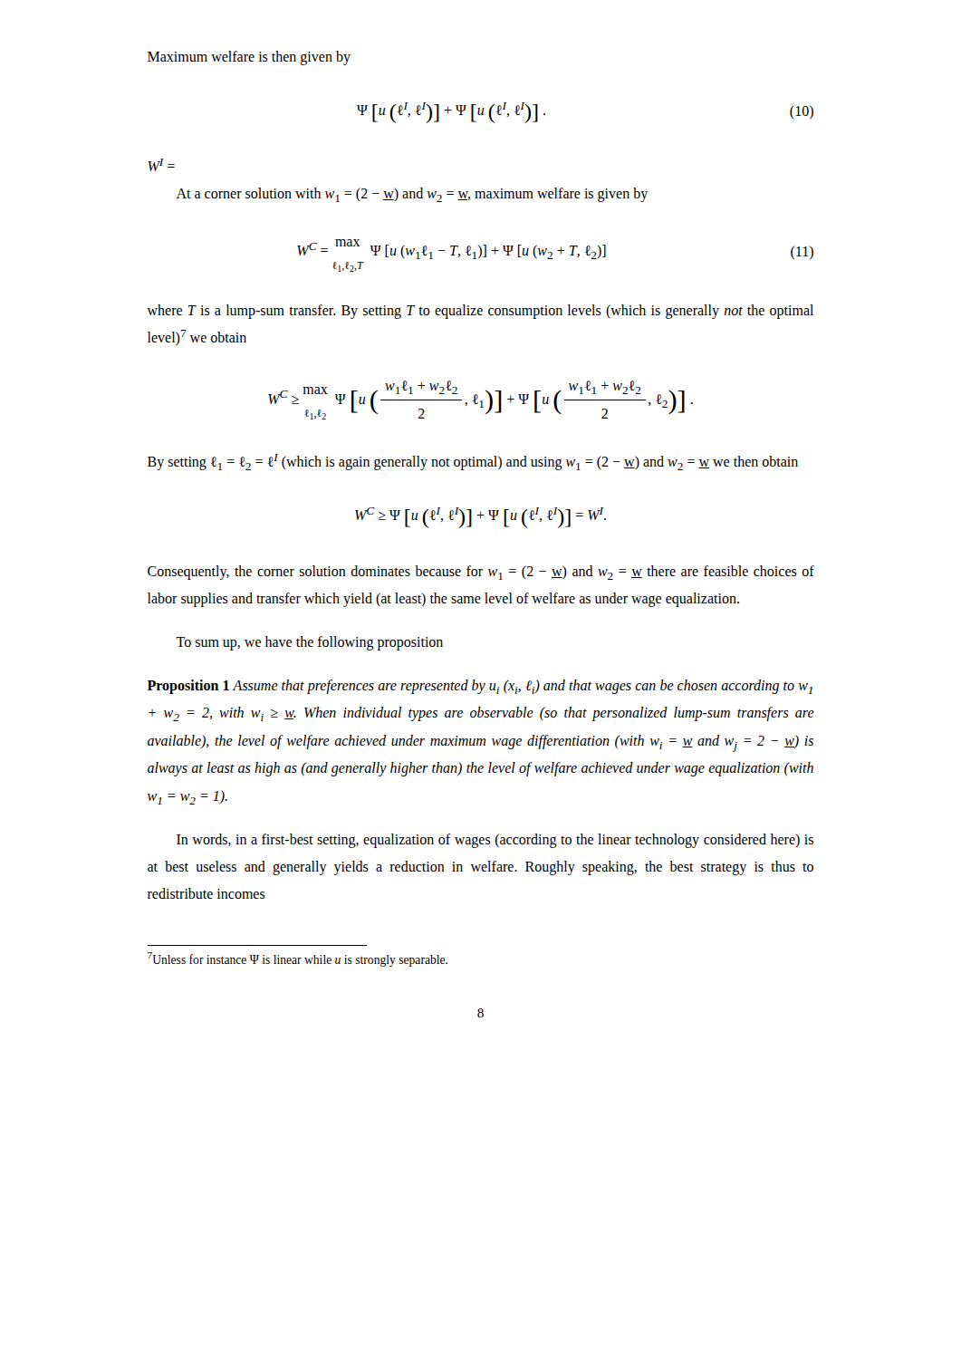Maximum welfare is then given by
Ψ [u (ℓI, ℓI)] + Ψ [u (ℓI, ℓI)] .
(10)
WI =
At a corner solution with w1 = (2 − w) and w2 = w, maximum welfare is given by
WC = max ℓ1,ℓ2,T Ψ [u (w1ℓ1 − T, ℓ1)] + Ψ [u (w2 + T, ℓ2)]
(11)
where T is a lump-sum transfer. By setting T to equalize consumption levels (which is generally not the optimal level)7 we obtain
WC ≥ max ℓ1,ℓ2 Ψ [u (w1ℓ1 + w2ℓ22, ℓ1)] + Ψ [u (w1ℓ1 + w2ℓ22, ℓ2)] .
By setting ℓ1 = ℓ2 = ℓI (which is again generally not optimal) and using w1 = (2 − w) and w2 = w we then obtain
WC ≥ Ψ [u (ℓI, ℓI)] + Ψ [u (ℓI, ℓI)] = WI.
Consequently, the corner solution dominates because for w1 = (2 − w) and w2 = w there are feasible choices of labor supplies and transfer which yield (at least) the same level of welfare as under wage equalization.
To sum up, we have the following proposition
Proposition 1 Assume that preferences are represented by ui (xi, ℓi) and that wages can be chosen according to w1 + w2 = 2, with wi ≥ w. When individual types are observable (so that personalized lump-sum transfers are available), the level of welfare achieved under maximum wage differentiation (with wi = w and wj = 2 − w) is always at least as high as (and generally higher than) the level of welfare achieved under wage equalization (with w1 = w2 = 1).
In words, in a first-best setting, equalization of wages (according to the linear technology considered here) is at best useless and generally yields a reduction in welfare. Roughly speaking, the best strategy is thus to redistribute incomes
7Unless for instance Ψ is linear while u is strongly separable.
8